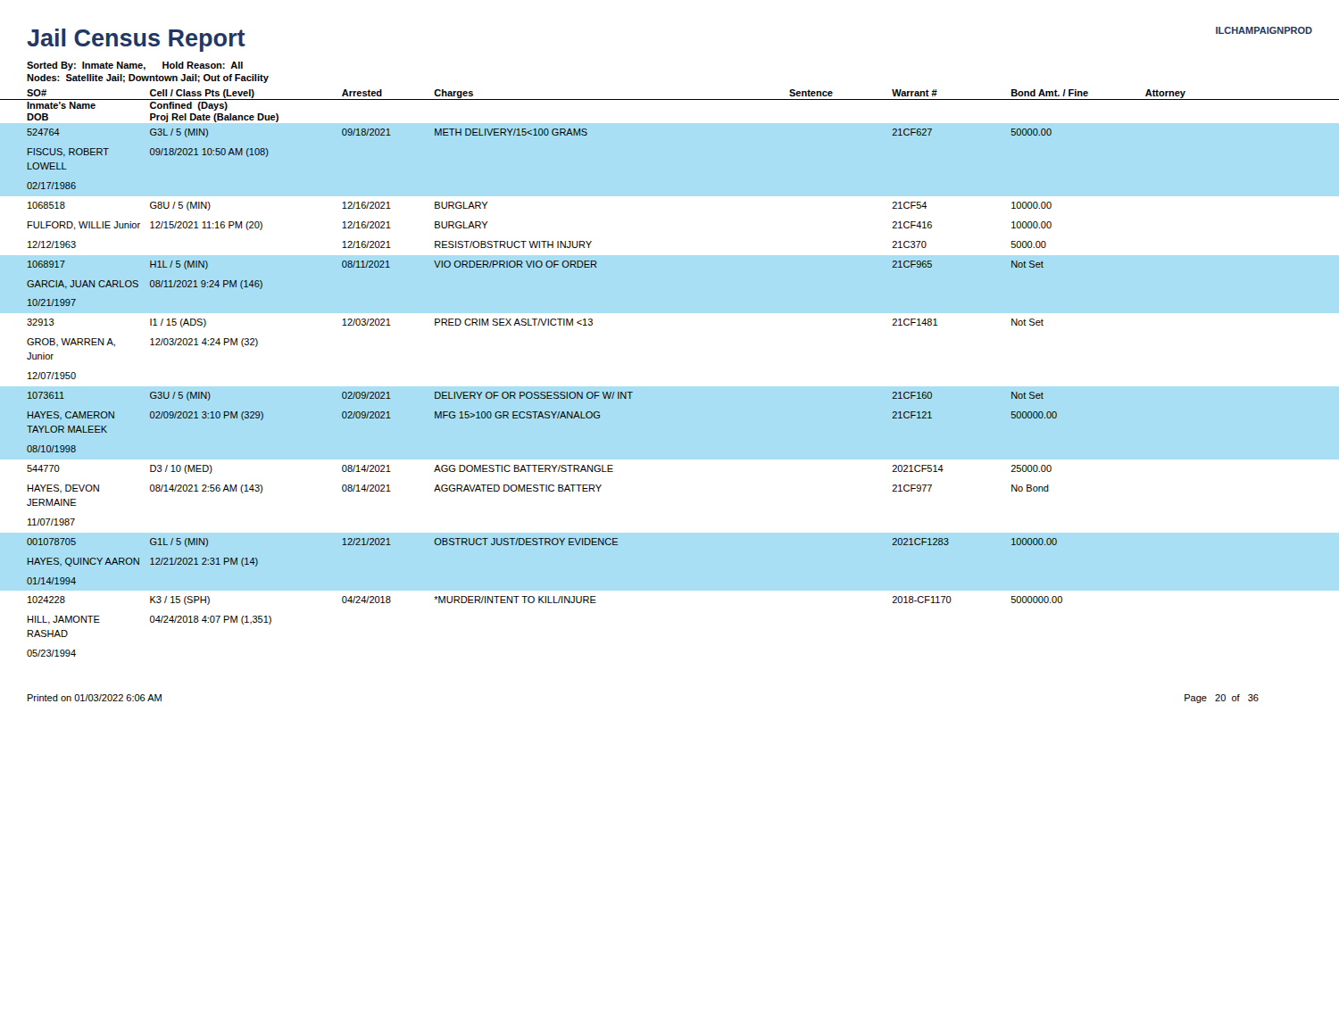ILCHAMPAIGNPROD
Jail Census Report
Sorted By: Inmate Name, Hold Reason: All
Nodes: Satellite Jail; Downtown Jail; Out of Facility
| SO# | Cell / Class Pts (Level) | Arrested | Charges | Sentence | Warrant # | Bond Amt. / Fine | Attorney |
| --- | --- | --- | --- | --- | --- | --- | --- |
| Inmate's Name | Confined (Days) | | | | | | |
| DOB | Proj Rel Date (Balance Due) | | | | | | |
| 524764 | G3L / 5 (MIN) | 09/18/2021 | METH DELIVERY/15<100 GRAMS | | 21CF627 | 50000.00 | |
| FISCUS, ROBERT LOWELL | 09/18/2021 10:50 AM (108) | | | | | | |
| 02/17/1986 | | | | | | | |
| 1068518 | G8U / 5 (MIN) | 12/16/2021 | BURGLARY | | 21CF54 | 10000.00 | |
| FULFORD, WILLIE Junior | 12/15/2021 11:16 PM (20) | 12/16/2021 | BURGLARY | | 21CF416 | 10000.00 | |
| 12/12/1963 | | 12/16/2021 | RESIST/OBSTRUCT WITH INJURY | | 21C370 | 5000.00 | |
| 1068917 | H1L / 5 (MIN) | 08/11/2021 | VIO ORDER/PRIOR VIO OF ORDER | | 21CF965 | Not Set | |
| GARCIA, JUAN CARLOS | 08/11/2021 9:24 PM (146) | | | | | | |
| 10/21/1997 | | | | | | | |
| 32913 | I1 / 15 (ADS) | 12/03/2021 | PRED CRIM SEX ASLT/VICTIM <13 | | 21CF1481 | Not Set | |
| GROB, WARREN A, Junior | 12/03/2021 4:24 PM (32) | | | | | | |
| 12/07/1950 | | | | | | | |
| 1073611 | G3U / 5 (MIN) | 02/09/2021 | DELIVERY OF OR POSSESSION OF W/ INT | | 21CF160 | Not Set | |
| HAYES, CAMERON TAYLOR MALEEK | 02/09/2021 3:10 PM (329) | 02/09/2021 | MFG 15>100 GR ECSTASY/ANALOG | | 21CF121 | 500000.00 | |
| 08/10/1998 | | | | | | | |
| 544770 | D3 / 10 (MED) | 08/14/2021 | AGG DOMESTIC BATTERY/STRANGLE | | 2021CF514 | 25000.00 | |
| HAYES, DEVON JERMAINE | 08/14/2021 2:56 AM (143) | 08/14/2021 | AGGRAVATED DOMESTIC BATTERY | | 21CF977 | No Bond | |
| 11/07/1987 | | | | | | | |
| 001078705 | G1L / 5 (MIN) | 12/21/2021 | OBSTRUCT JUST/DESTROY EVIDENCE | | 2021CF1283 | 100000.00 | |
| HAYES, QUINCY AARON | 12/21/2021 2:31 PM (14) | | | | | | |
| 01/14/1994 | | | | | | | |
| 1024228 | K3 / 15 (SPH) | 04/24/2018 | *MURDER/INTENT TO KILL/INJURE | | 2018-CF1170 | 5000000.00 | |
| HILL, JAMONTE RASHAD | 04/24/2018 4:07 PM (1,351) | | | | | | |
| 05/23/1994 | | | | | | | |
Printed on 01/03/2022 6:06 AM
Page 20 of 36